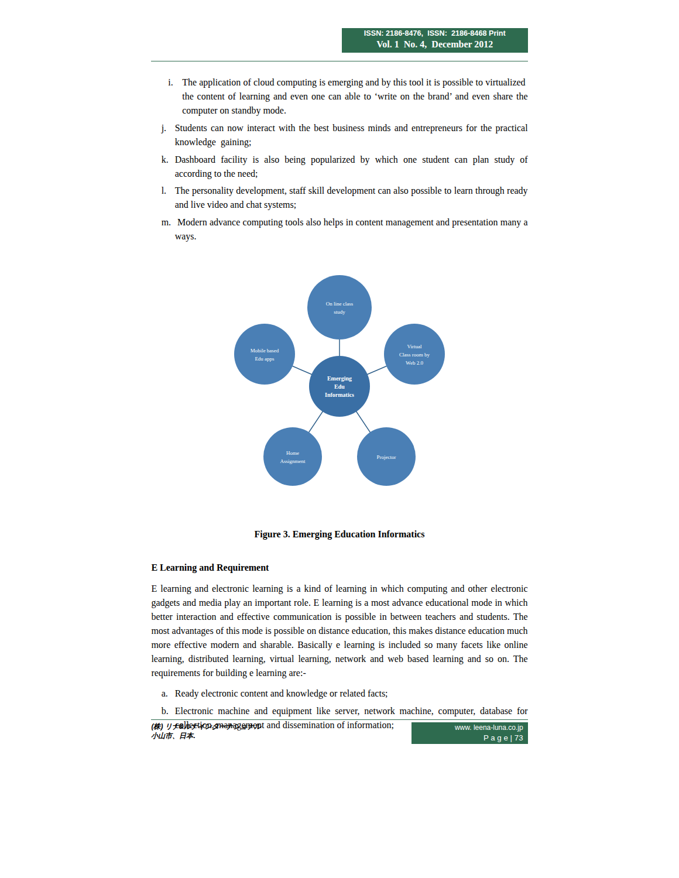ISSN: 2186-8476, ISSN: 2186-8468 Print
Vol. 1 No. 4, December 2012
i. The application of cloud computing is emerging and by this tool it is possible to virtualized the content of learning and even one can able to ‘write on the brand’ and even share the computer on standby mode.
j. Students can now interact with the best business minds and entrepreneurs for the practical knowledge gaining;
k. Dashboard facility is also being popularized by which one student can plan study of according to the need;
l. The personality development, staff skill development can also possible to learn through ready and live video and chat systems;
m. Modern advance computing tools also helps in content management and presentation many a ways.
On line class study Virtual Class room by Web 2.0 Mobile based Edu apps Emerging Edu Informatics Projector Home Assignment
Figure 3. Emerging Education Informatics
E Learning and Requirement
E learning and electronic learning is a kind of learning in which computing and other electronic gadgets and media play an important role. E learning is a most advance educational mode in which better interaction and effective communication is possible in between teachers and students. The most advantages of this mode is possible on distance education, this makes distance education much more effective modern and sharable. Basically e learning is included so many facets like online learning, distributed learning, virtual learning, network and web based learning and so on. The requirements for building e learning are:-
a. Ready electronic content and knowledge or related facts;
b. Electronic machine and equipment like server, network machine, computer, database for collection, management and dissemination of information;
(株) リナ&ルナインターナショナル
小山市、日本.
www. leena-luna.co.jp
P a g e | 73